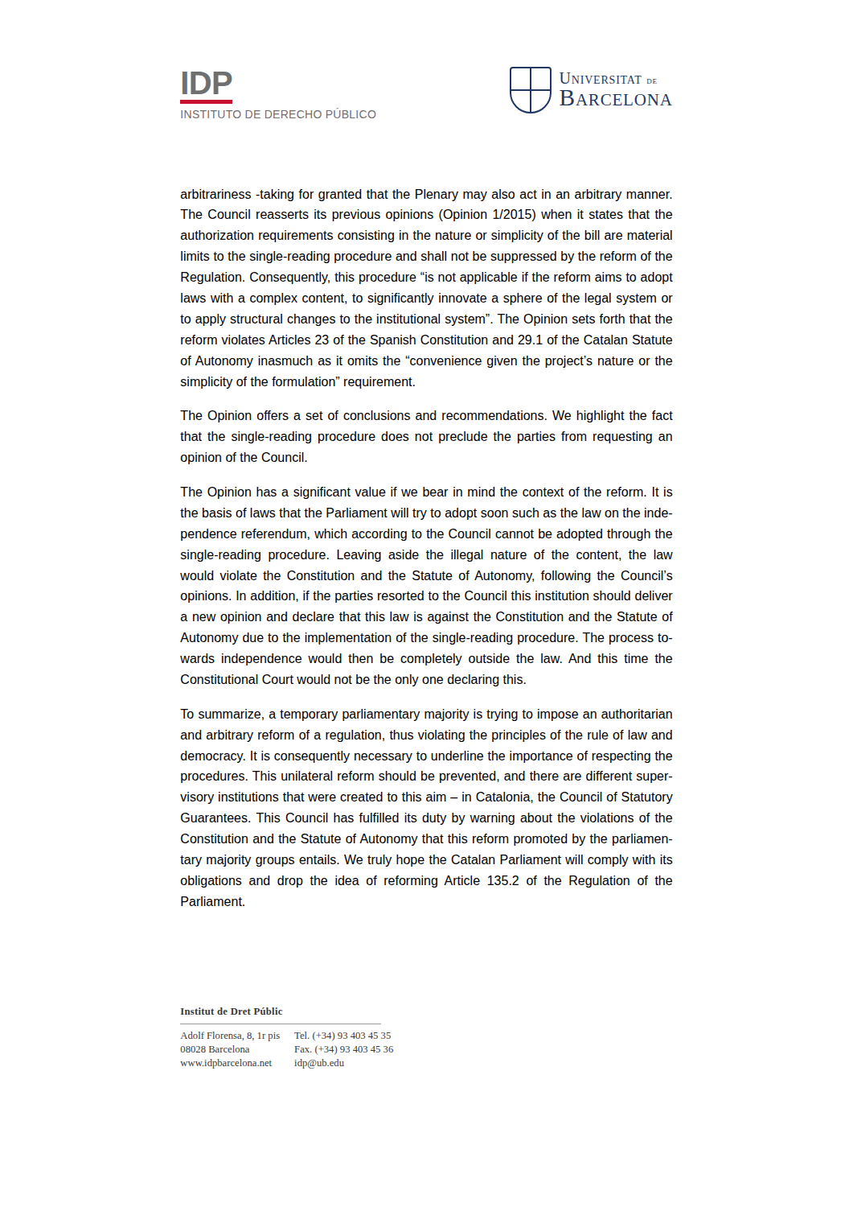IDP INSTITUTO DE DERECHO PÚBLICO
Universitat de Barcelona
arbitrariness -taking for granted that the Plenary may also act in an arbitrary manner. The Council reasserts its previous opinions (Opinion 1/2015) when it states that the authorization requirements consisting in the nature or simplicity of the bill are material limits to the single-reading procedure and shall not be suppressed by the reform of the Regulation. Consequently, this procedure “is not applicable if the reform aims to adopt laws with a complex content, to significantly innovate a sphere of the legal system or to apply structural changes to the institutional system”. The Opinion sets forth that the reform violates Articles 23 of the Spanish Constitution and 29.1 of the Catalan Statute of Autonomy inasmuch as it omits the “convenience given the project’s nature or the simplicity of the formulation” requirement.
The Opinion offers a set of conclusions and recommendations. We highlight the fact that the single-reading procedure does not preclude the parties from requesting an opinion of the Council.
The Opinion has a significant value if we bear in mind the context of the reform. It is the basis of laws that the Parliament will try to adopt soon such as the law on the independence referendum, which according to the Council cannot be adopted through the single-reading procedure. Leaving aside the illegal nature of the content, the law would violate the Constitution and the Statute of Autonomy, following the Council’s opinions. In addition, if the parties resorted to the Council this institution should deliver a new opinion and declare that this law is against the Constitution and the Statute of Autonomy due to the implementation of the single-reading procedure. The process towards independence would then be completely outside the law. And this time the Constitutional Court would not be the only one declaring this.
To summarize, a temporary parliamentary majority is trying to impose an authoritarian and arbitrary reform of a regulation, thus violating the principles of the rule of law and democracy. It is consequently necessary to underline the importance of respecting the procedures. This unilateral reform should be prevented, and there are different supervisory institutions that were created to this aim – in Catalonia, the Council of Statutory Guarantees. This Council has fulfilled its duty by warning about the violations of the Constitution and the Statute of Autonomy that this reform promoted by the parliamentary majority groups entails. We truly hope the Catalan Parliament will comply with its obligations and drop the idea of reforming Article 135.2 of the Regulation of the Parliament.
Institut de Dret Públic
| Adolf Florensa, 8, 1r pis | Tel. (+34) 93 403 45 35 |
| 08028 Barcelona | Fax. (+34) 93 403 45 36 |
| www.idpbarcelona.net | idp@ub.edu |